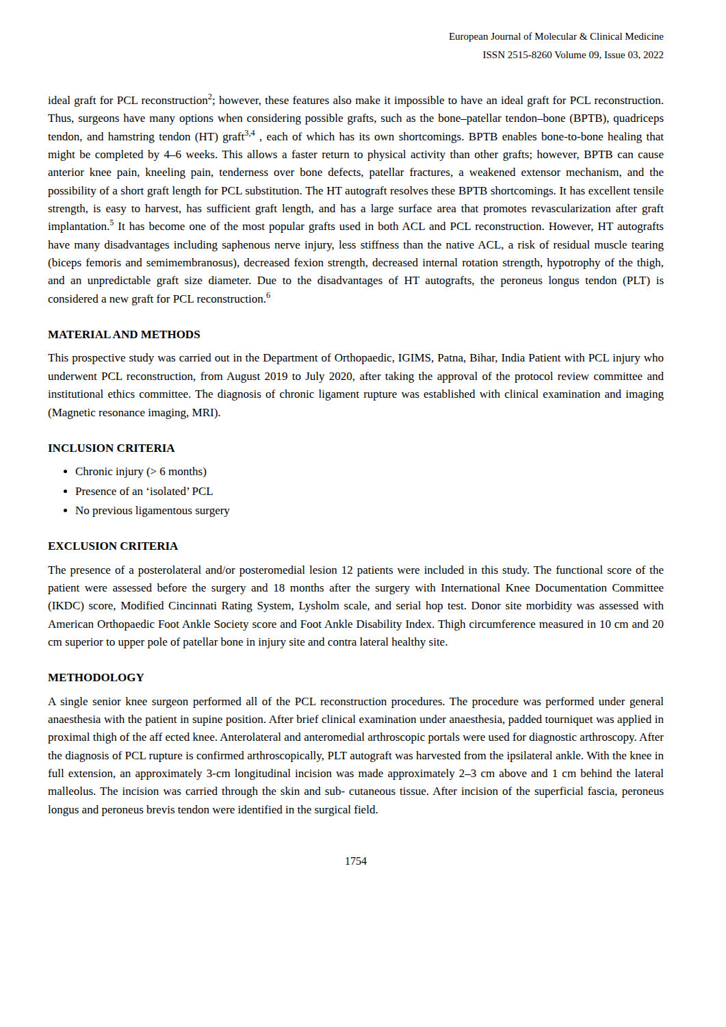European Journal of Molecular & Clinical Medicine ISSN 2515-8260 Volume 09, Issue 03, 2022
ideal graft for PCL reconstruction2; however, these features also make it impossible to have an ideal graft for PCL reconstruction. Thus, surgeons have many options when considering possible grafts, such as the bone–patellar tendon–bone (BPTB), quadriceps tendon, and hamstring tendon (HT) graft3,4 , each of which has its own shortcomings. BPTB enables bone-to-bone healing that might be completed by 4–6 weeks. This allows a faster return to physical activity than other grafts; however, BPTB can cause anterior knee pain, kneeling pain, tenderness over bone defects, patellar fractures, a weakened extensor mechanism, and the possibility of a short graft length for PCL substitution. The HT autograft resolves these BPTB shortcomings. It has excellent tensile strength, is easy to harvest, has sufficient graft length, and has a large surface area that promotes revascularization after graft implantation.5 It has become one of the most popular grafts used in both ACL and PCL reconstruction. However, HT autografts have many disadvantages including saphenous nerve injury, less stiffness than the native ACL, a risk of residual muscle tearing (biceps femoris and semimembranosus), decreased fexion strength, decreased internal rotation strength, hypotrophy of the thigh, and an unpredictable graft size diameter. Due to the disadvantages of HT autografts, the peroneus longus tendon (PLT) is considered a new graft for PCL reconstruction.6
Material and Methods
This prospective study was carried out in the Department of Orthopaedic, IGIMS, Patna, Bihar, India Patient with PCL injury who underwent PCL reconstruction, from August 2019 to July 2020, after taking the approval of the protocol review committee and institutional ethics committee. The diagnosis of chronic ligament rupture was established with clinical examination and imaging (Magnetic resonance imaging, MRI).
Inclusion Criteria
Chronic injury (> 6 months)
Presence of an ‘isolated’ PCL
No previous ligamentous surgery
Exclusion Criteria
The presence of a posterolateral and/or posteromedial lesion 12 patients were included in this study. The functional score of the patient were assessed before the surgery and 18 months after the surgery with International Knee Documentation Committee (IKDC) score, Modified Cincinnati Rating System, Lysholm scale, and serial hop test. Donor site morbidity was assessed with American Orthopaedic Foot Ankle Society score and Foot Ankle Disability Index. Thigh circumference measured in 10 cm and 20 cm superior to upper pole of patellar bone in injury site and contra lateral healthy site.
Methodology
A single senior knee surgeon performed all of the PCL reconstruction procedures. The procedure was performed under general anaesthesia with the patient in supine position. After brief clinical examination under anaesthesia, padded tourniquet was applied in proximal thigh of the aff ected knee. Anterolateral and anteromedial arthroscopic portals were used for diagnostic arthroscopy. After the diagnosis of PCL rupture is confirmed arthroscopically, PLT autograft was harvested from the ipsilateral ankle. With the knee in full extension, an approximately 3-cm longitudinal incision was made approximately 2–3 cm above and 1 cm behind the lateral malleolus. The incision was carried through the skin and sub- cutaneous tissue. After incision of the superficial fascia, peroneus longus and peroneus brevis tendon were identified in the surgical field.
1754